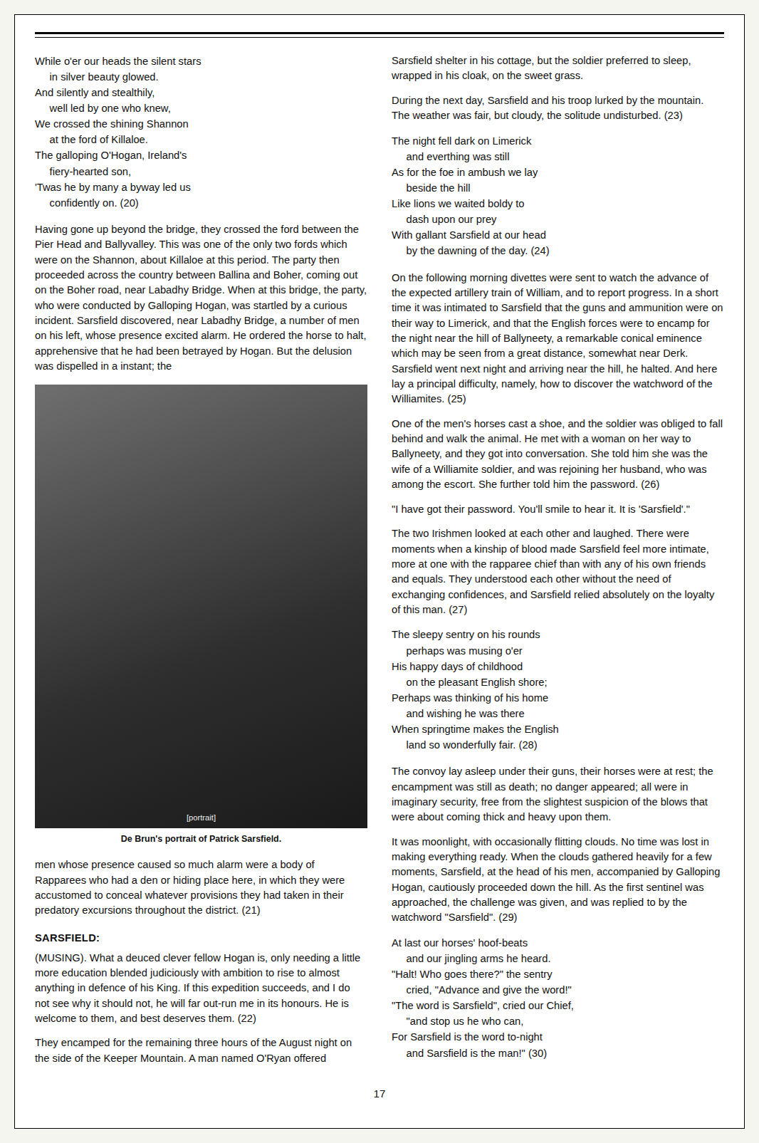While o'er our heads the silent stars
in silver beauty glowed. And silently and stealthily,
well led by one who knew, We crossed the shining Shannon
at the ford of Killaloe. The galloping O'Hogan, Ireland's
fiery-hearted son, 'Twas he by many a byway led us
confidently on. (20)
Having gone up beyond the bridge, they crossed the ford between the Pier Head and Ballyvalley. This was one of the only two fords which were on the Shannon, about Killaloe at this period. The party then proceeded across the country between Ballina and Boher, coming out on the Boher road, near Labadhy Bridge. When at this bridge, the party, who were conducted by Galloping Hogan, was startled by a curious incident. Sarsfield discovered, near Labadhy Bridge, a number of men on his left, whose presence excited alarm. He ordered the horse to halt, apprehensive that he had been betrayed by Hogan. But the delusion was dispelled in a instant; the
[portrait]
De Brun's portrait of Patrick Sarsfield.
men whose presence caused so much alarm were a body of Rapparees who had a den or hiding place here, in which they were accustomed to conceal whatever provisions they had taken in their predatory excursions throughout the district. (21)
SARSFIELD:
(MUSING). What a deuced clever fellow Hogan is, only needing a little more education blended judiciously with ambition to rise to almost anything in defence of his King. If this expedition succeeds, and I do not see why it should not, he will far out-run me in its honours. He is welcome to them, and best deserves them. (22)
They encamped for the remaining three hours of the August night on the side of the Keeper Mountain. A man named O'Ryan offered Sarsfield shelter in his cottage, but the soldier preferred to sleep, wrapped in his cloak, on the sweet grass.
During the next day, Sarsfield and his troop lurked by the mountain. The weather was fair, but cloudy, the solitude undisturbed. (23)
The night fell dark on Limerick
and everthing was still As for the foe in ambush we lay
beside the hill Like lions we waited boldy to
dash upon our prey With gallant Sarsfield at our head
by the dawning of the day. (24)
On the following morning divettes were sent to watch the advance of the expected artillery train of William, and to report progress. In a short time it was intimated to Sarsfield that the guns and ammunition were on their way to Limerick, and that the English forces were to encamp for the night near the hill of Ballyneety, a remarkable conical eminence which may be seen from a great distance, somewhat near Derk. Sarsfield went next night and arriving near the hill, he halted. And here lay a principal difficulty, namely, how to discover the watchword of the Williamites. (25)
One of the men's horses cast a shoe, and the soldier was obliged to fall behind and walk the animal. He met with a woman on her way to Ballyneety, and they got into conversation. She told him she was the wife of a Williamite soldier, and was rejoining her husband, who was among the escort. She further told him the password. (26)
"I have got their password. You'll smile to hear it. It is 'Sarsfield'."
The two Irishmen looked at each other and laughed. There were moments when a kinship of blood made Sarsfield feel more intimate, more at one with the rapparee chief than with any of his own friends and equals. They understood each other without the need of exchanging confidences, and Sarsfield relied absolutely on the loyalty of this man. (27)
The sleepy sentry on his rounds
perhaps was musing o'er His happy days of childhood
on the pleasant English shore; Perhaps was thinking of his home
and wishing he was there When springtime makes the English
land so wonderfully fair. (28)
The convoy lay asleep under their guns, their horses were at rest; the encampment was still as death; no danger appeared; all were in imaginary security, free from the slightest suspicion of the blows that were about coming thick and heavy upon them.
It was moonlight, with occasionally flitting clouds. No time was lost in making everything ready. When the clouds gathered heavily for a few moments, Sarsfield, at the head of his men, accompanied by Galloping Hogan, cautiously proceeded down the hill. As the first sentinel was approached, the challenge was given, and was replied to by the watchword "Sarsfield". (29)
At last our horses' hoof-beats
and our jingling arms he heard. "Halt! Who goes there?" the sentry
cried, "Advance and give the word!" "The word is Sarsfield", cried our Chief,
"and stop us he who can, For Sarsfield is the word to-night
and Sarsfield is the man!" (30)
17